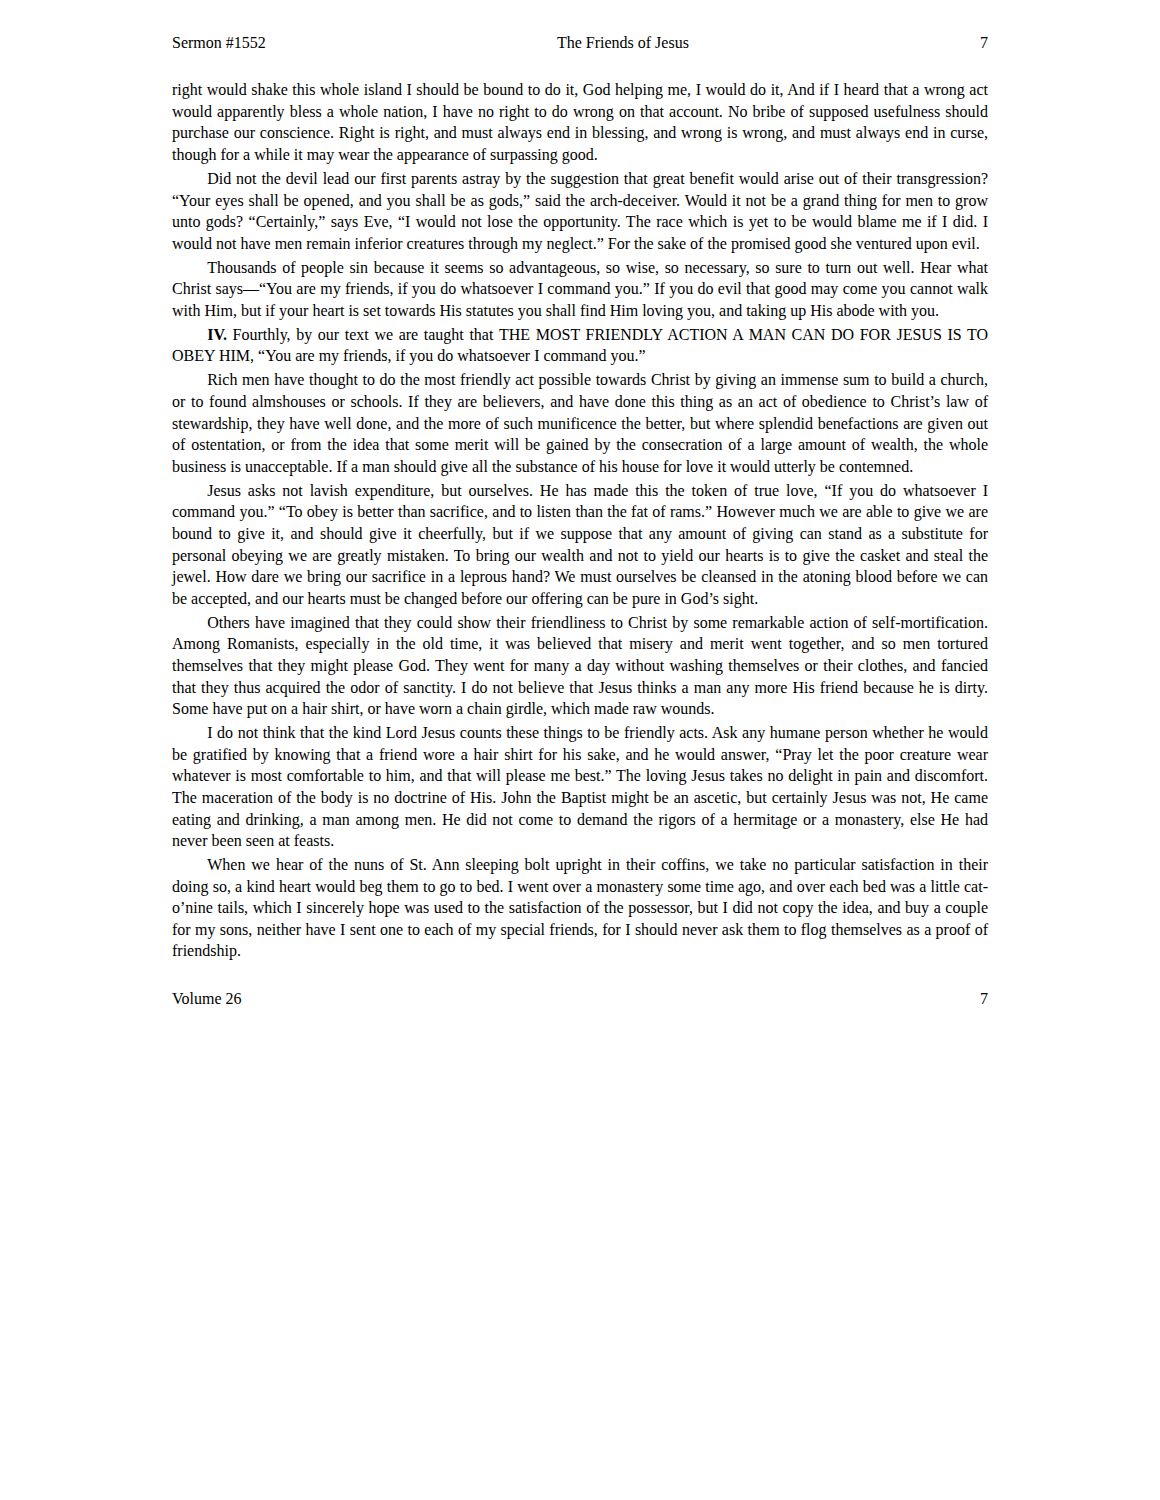Sermon #1552 The Friends of Jesus 7
right would shake this whole island I should be bound to do it, God helping me, I would do it, And if I heard that a wrong act would apparently bless a whole nation, I have no right to do wrong on that account. No bribe of supposed usefulness should purchase our conscience. Right is right, and must always end in blessing, and wrong is wrong, and must always end in curse, though for a while it may wear the appearance of surpassing good.
Did not the devil lead our first parents astray by the suggestion that great benefit would arise out of their transgression? “Your eyes shall be opened, and you shall be as gods,” said the arch-deceiver. Would it not be a grand thing for men to grow unto gods? “Certainly,” says Eve, “I would not lose the opportunity. The race which is yet to be would blame me if I did. I would not have men remain inferior creatures through my neglect.” For the sake of the promised good she ventured upon evil.
Thousands of people sin because it seems so advantageous, so wise, so necessary, so sure to turn out well. Hear what Christ says—“You are my friends, if you do whatsoever I command you.” If you do evil that good may come you cannot walk with Him, but if your heart is set towards His statutes you shall find Him loving you, and taking up His abode with you.
IV. Fourthly, by our text we are taught that THE MOST FRIENDLY ACTION A MAN CAN DO FOR JESUS IS TO OBEY HIM, “You are my friends, if you do whatsoever I command you.”
Rich men have thought to do the most friendly act possible towards Christ by giving an immense sum to build a church, or to found almshouses or schools. If they are believers, and have done this thing as an act of obedience to Christ’s law of stewardship, they have well done, and the more of such munificence the better, but where splendid benefactions are given out of ostentation, or from the idea that some merit will be gained by the consecration of a large amount of wealth, the whole business is unacceptable. If a man should give all the substance of his house for love it would utterly be contemned.
Jesus asks not lavish expenditure, but ourselves. He has made this the token of true love, “If you do whatsoever I command you.” “To obey is better than sacrifice, and to listen than the fat of rams.” However much we are able to give we are bound to give it, and should give it cheerfully, but if we suppose that any amount of giving can stand as a substitute for personal obeying we are greatly mistaken. To bring our wealth and not to yield our hearts is to give the casket and steal the jewel. How dare we bring our sacrifice in a leprous hand? We must ourselves be cleansed in the atoning blood before we can be accepted, and our hearts must be changed before our offering can be pure in God’s sight.
Others have imagined that they could show their friendliness to Christ by some remarkable action of self-mortification. Among Romanists, especially in the old time, it was believed that misery and merit went together, and so men tortured themselves that they might please God. They went for many a day without washing themselves or their clothes, and fancied that they thus acquired the odor of sanctity. I do not believe that Jesus thinks a man any more His friend because he is dirty. Some have put on a hair shirt, or have worn a chain girdle, which made raw wounds.
I do not think that the kind Lord Jesus counts these things to be friendly acts. Ask any humane person whether he would be gratified by knowing that a friend wore a hair shirt for his sake, and he would answer, “Pray let the poor creature wear whatever is most comfortable to him, and that will please me best.” The loving Jesus takes no delight in pain and discomfort. The maceration of the body is no doctrine of His. John the Baptist might be an ascetic, but certainly Jesus was not, He came eating and drinking, a man among men. He did not come to demand the rigors of a hermitage or a monastery, else He had never been seen at feasts.
When we hear of the nuns of St. Ann sleeping bolt upright in their coffins, we take no particular satisfaction in their doing so, a kind heart would beg them to go to bed. I went over a monastery some time ago, and over each bed was a little cat-o’nine tails, which I sincerely hope was used to the satisfaction of the possessor, but I did not copy the idea, and buy a couple for my sons, neither have I sent one to each of my special friends, for I should never ask them to flog themselves as a proof of friendship.
Volume 26 7